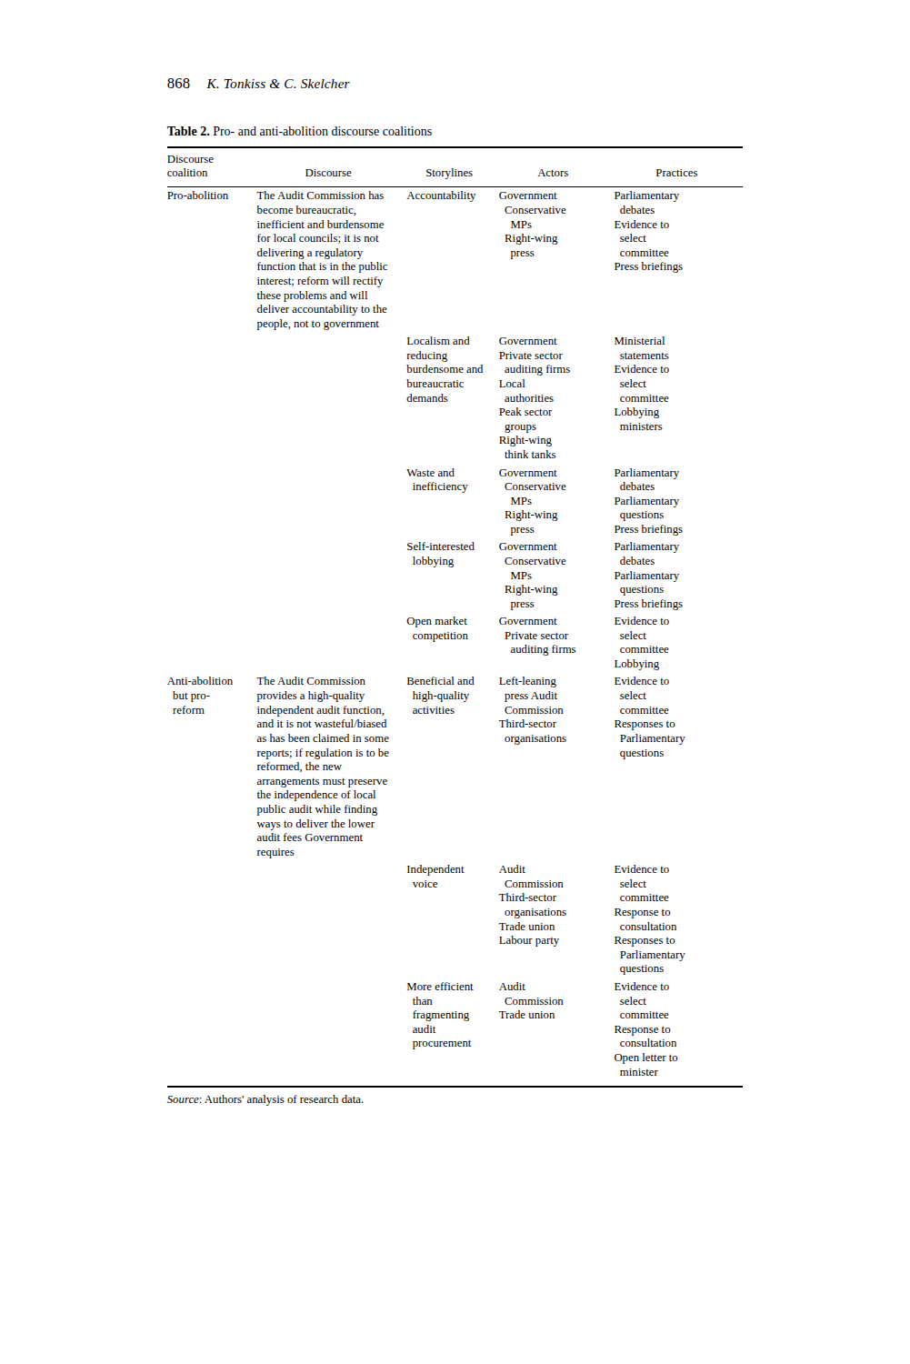868 K. Tonkiss & C. Skelcher
Table 2. Pro- and anti-abolition discourse coalitions
| Discourse coalition | Discourse | Storylines | Actors | Practices |
| --- | --- | --- | --- | --- |
| Pro-abolition | The Audit Commission has become bureaucratic, inefficient and burdensome for local councils; it is not delivering a regulatory function that is in the public interest; reform will rectify these problems and will deliver accountability to the people, not to government | Accountability | Government Conservative MPs Right-wing press | Parliamentary debates Evidence to select committee Press briefings |
| | | Localism and reducing burdensome and bureaucratic demands | Government Private sector auditing firms Local authorities Peak sector groups Right-wing think tanks | Ministerial statements Evidence to select committee Lobbying ministers |
| | | Waste and inefficiency | Government Conservative MPs Right-wing press | Parliamentary debates Parliamentary questions Press briefings |
| | | Self-interested lobbying | Government Conservative MPs Right-wing press | Parliamentary debates Parliamentary questions Press briefings |
| | | Open market competition | Government Private sector auditing firms | Evidence to select committee Lobbying |
| Anti-abolition but pro- reform | The Audit Commission provides a high-quality independent audit function, and it is not wasteful/biased as has been claimed in some reports; if regulation is to be reformed, the new arrangements must preserve the independence of local public audit while finding ways to deliver the lower audit fees Government requires | Beneficial and high-quality activities | Left-leaning press Audit Commission Third-sector organisations | Evidence to select committee Responses to Parliamentary questions |
| | | Independent voice | Audit Commission Third-sector organisations Trade union Labour party | Evidence to select committee Response to consultation Responses to Parliamentary questions |
| | | More efficient than fragmenting audit procurement | Audit Commission Trade union | Evidence to select committee Response to consultation Open letter to minister |
Source: Authors' analysis of research data.